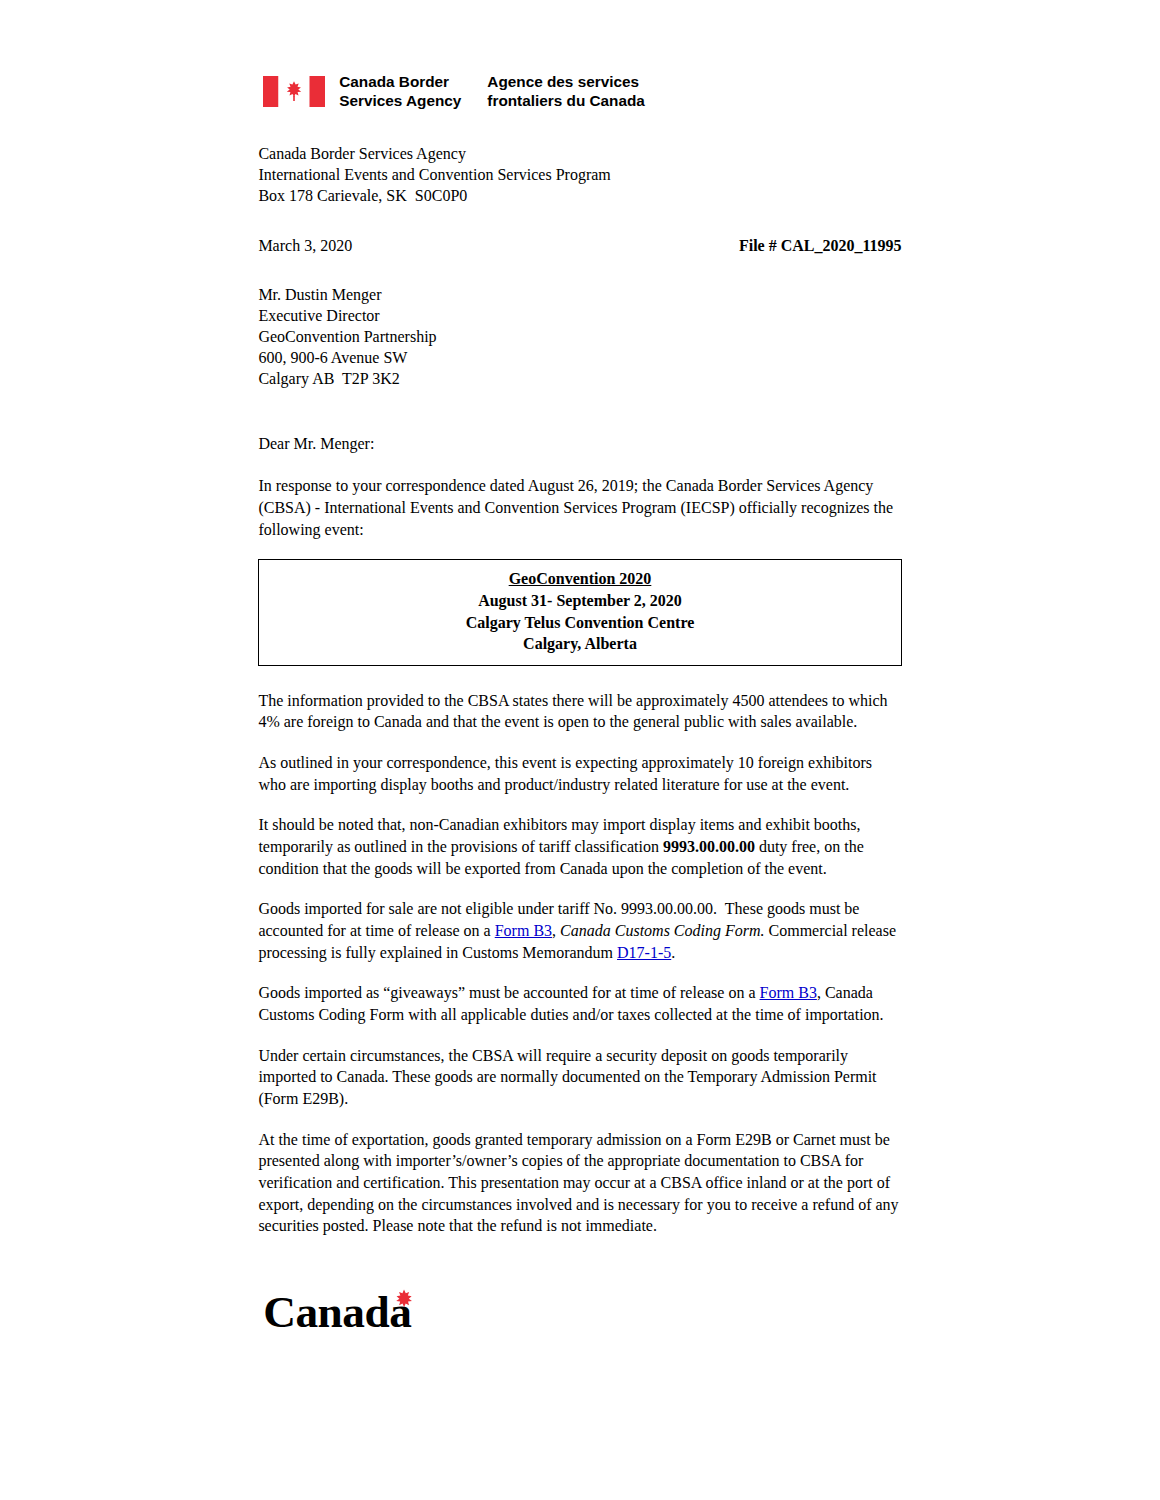Canada Border
Services Agency
Agence des services
frontaliers du Canada
Canada Border Services Agency
International Events and Convention Services Program
Box 178 Carievale, SK S0C0P0
March 3, 2020
File # CAL_2020_11995
Mr. Dustin Menger
Executive Director
GeoConvention Partnership
600, 900-6 Avenue SW
Calgary AB T2P 3K2
Dear Mr. Menger:
In response to your correspondence dated August 26, 2019; the Canada Border Services Agency (CBSA) - International Events and Convention Services Program (IECSP) officially recognizes the following event:
GeoConvention 2020
August 31- September 2, 2020
Calgary Telus Convention Centre
Calgary, Alberta
The information provided to the CBSA states there will be approximately 4500 attendees to which 4% are foreign to Canada and that the event is open to the general public with sales available.
As outlined in your correspondence, this event is expecting approximately 10 foreign exhibitors who are importing display booths and product/industry related literature for use at the event.
It should be noted that, non-Canadian exhibitors may import display items and exhibit booths, temporarily as outlined in the provisions of tariff classification 9993.00.00.00 duty free, on the condition that the goods will be exported from Canada upon the completion of the event.
Goods imported for sale are not eligible under tariff No. 9993.00.00.00. These goods must be accounted for at time of release on a Form B3, Canada Customs Coding Form. Commercial release processing is fully explained in Customs Memorandum D17-1-5.
Goods imported as “giveaways” must be accounted for at time of release on a Form B3, Canada Customs Coding Form with all applicable duties and/or taxes collected at the time of importation.
Under certain circumstances, the CBSA will require a security deposit on goods temporarily imported to Canada. These goods are normally documented on the Temporary Admission Permit (Form E29B).
At the time of exportation, goods granted temporary admission on a Form E29B or Carnet must be presented along with importer’s/owner’s copies of the appropriate documentation to CBSA for verification and certification. This presentation may occur at a CBSA office inland or at the port of export, depending on the circumstances involved and is necessary for you to receive a refund of any securities posted. Please note that the refund is not immediate.
Canada